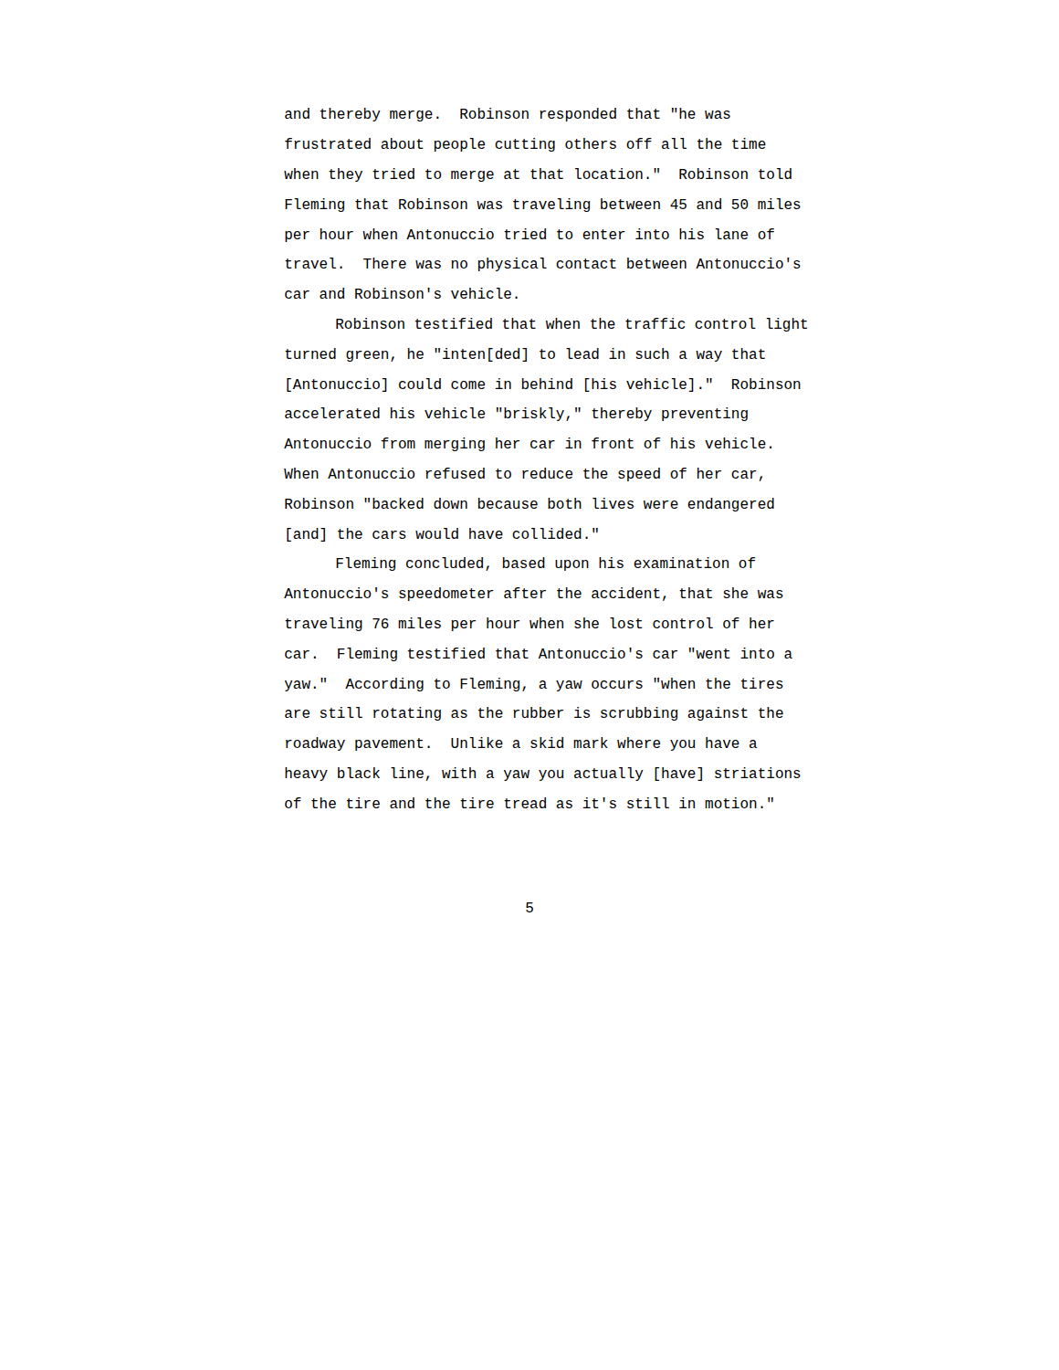and thereby merge. Robinson responded that "he was frustrated about people cutting others off all the time when they tried to merge at that location." Robinson told Fleming that Robinson was traveling between 45 and 50 miles per hour when Antonuccio tried to enter into his lane of travel. There was no physical contact between Antonuccio's car and Robinson's vehicle.
Robinson testified that when the traffic control light turned green, he "inten[ded] to lead in such a way that [Antonuccio] could come in behind [his vehicle]." Robinson accelerated his vehicle "briskly," thereby preventing Antonuccio from merging her car in front of his vehicle. When Antonuccio refused to reduce the speed of her car, Robinson "backed down because both lives were endangered [and] the cars would have collided."
Fleming concluded, based upon his examination of Antonuccio's speedometer after the accident, that she was traveling 76 miles per hour when she lost control of her car. Fleming testified that Antonuccio's car "went into a yaw." According to Fleming, a yaw occurs "when the tires are still rotating as the rubber is scrubbing against the roadway pavement. Unlike a skid mark where you have a heavy black line, with a yaw you actually [have] striations of the tire and the tire tread as it's still in motion."
5